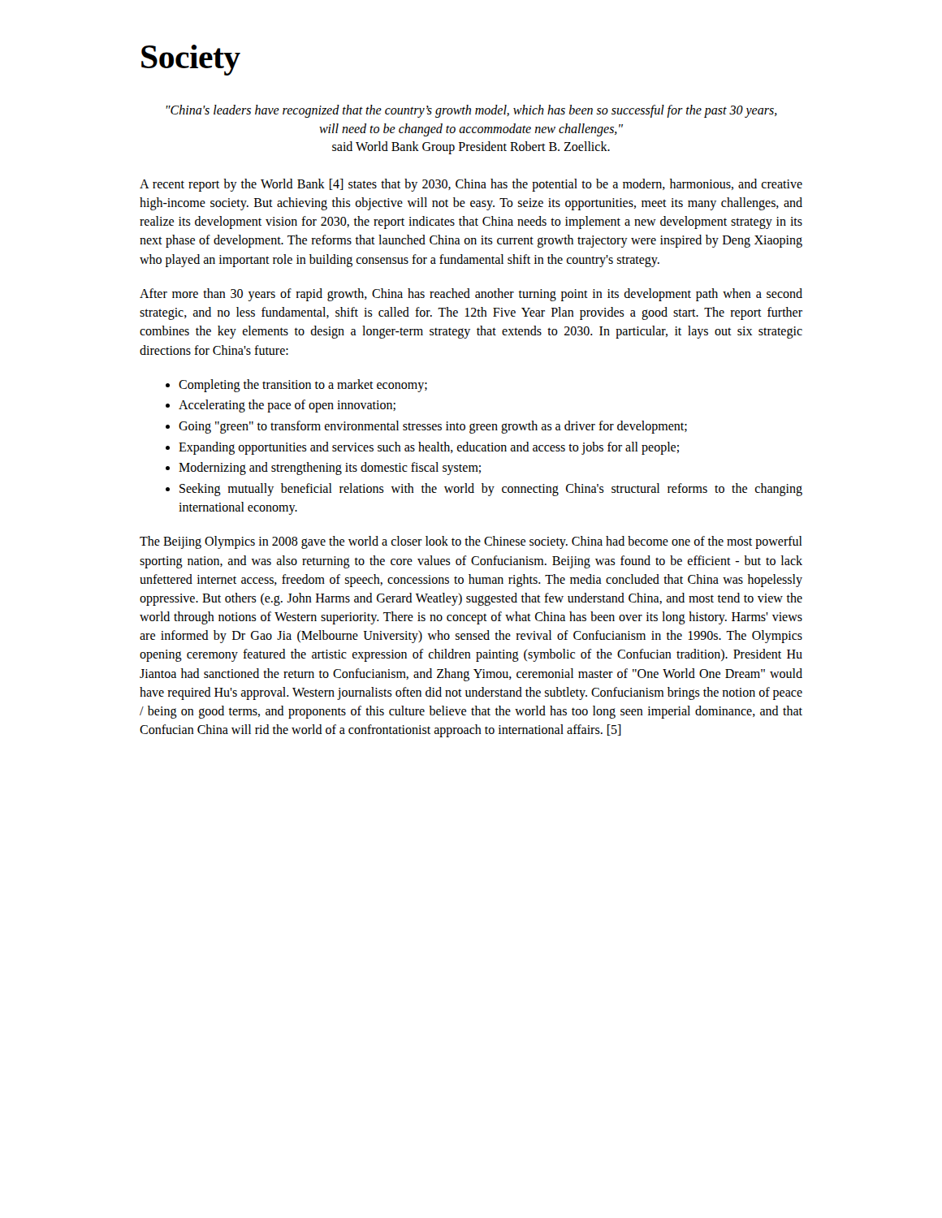Society
"China's leaders have recognized that the country’s growth model, which has been so successful for the past 30 years, will need to be changed to accommodate new challenges,"
said World Bank Group President Robert B. Zoellick.
A recent report by the World Bank [4] states that by 2030, China has the potential to be a modern, harmonious, and creative high-income society. But achieving this objective will not be easy. To seize its opportunities, meet its many challenges, and realize its development vision for 2030, the report indicates that China needs to implement a new development strategy in its next phase of development. The reforms that launched China on its current growth trajectory were inspired by Deng Xiaoping who played an important role in building consensus for a fundamental shift in the country's strategy.
After more than 30 years of rapid growth, China has reached another turning point in its development path when a second strategic, and no less fundamental, shift is called for. The 12th Five Year Plan provides a good start. The report further combines the key elements to design a longer-term strategy that extends to 2030. In particular, it lays out six strategic directions for China's future:
Completing the transition to a market economy;
Accelerating the pace of open innovation;
Going "green" to transform environmental stresses into green growth as a driver for development;
Expanding opportunities and services such as health, education and access to jobs for all people;
Modernizing and strengthening its domestic fiscal system;
Seeking mutually beneficial relations with the world by connecting China's structural reforms to the changing international economy.
The Beijing Olympics in 2008 gave the world a closer look to the Chinese society. China had become one of the most powerful sporting nation, and was also returning to the core values of Confucianism. Beijing was found to be efficient - but to lack unfettered internet access, freedom of speech, concessions to human rights. The media concluded that China was hopelessly oppressive. But others (e.g. John Harms and Gerard Weatley) suggested that few understand China, and most tend to view the world through notions of Western superiority. There is no concept of what China has been over its long history. Harms' views are informed by Dr Gao Jia (Melbourne University) who sensed the revival of Confucianism in the 1990s. The Olympics opening ceremony featured the artistic expression of children painting (symbolic of the Confucian tradition). President Hu Jiantoa had sanctioned the return to Confucianism, and Zhang Yimou, ceremonial master of "One World One Dream" would have required Hu's approval. Western journalists often did not understand the subtlety. Confucianism brings the notion of peace / being on good terms, and proponents of this culture believe that the world has too long seen imperial dominance, and that Confucian China will rid the world of a confrontationist approach to international affairs. [5]